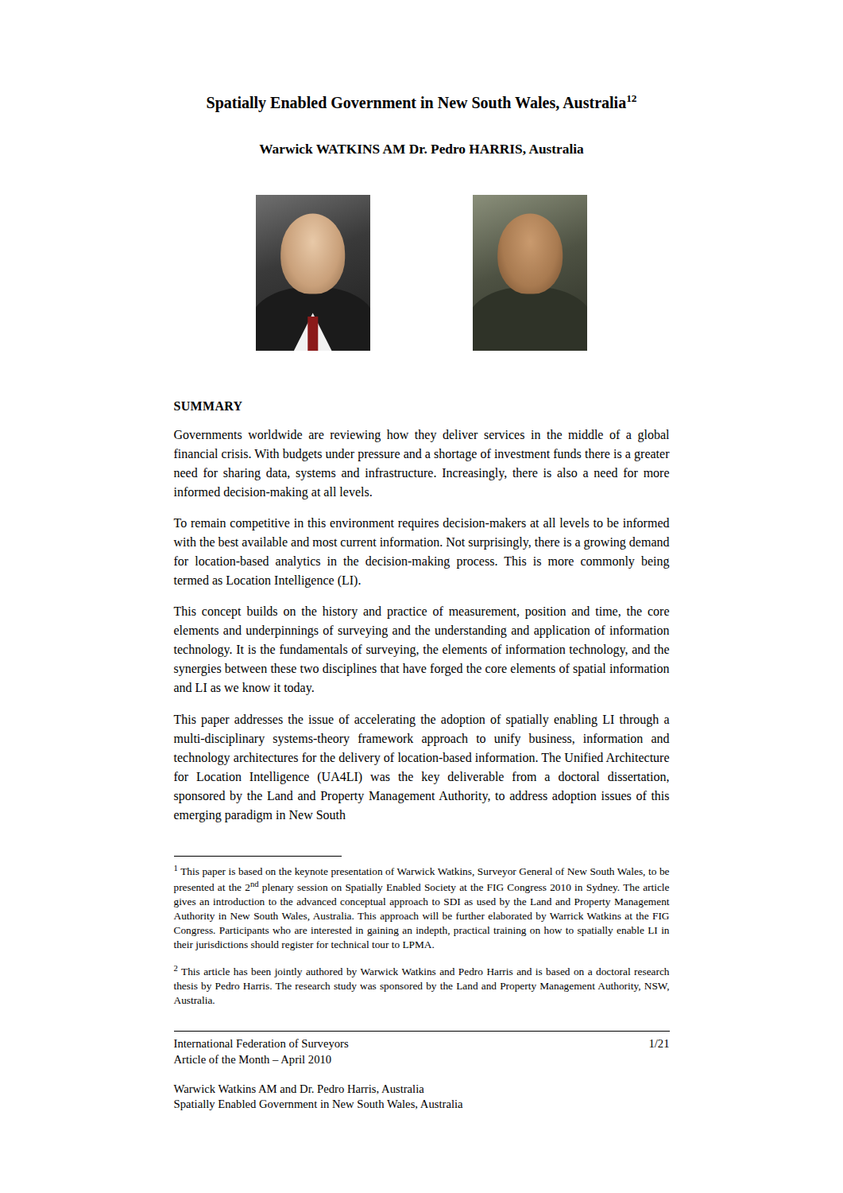Spatially Enabled Government in New South Wales, Australia12
Warwick WATKINS AM Dr. Pedro HARRIS, Australia
SUMMARY
Governments worldwide are reviewing how they deliver services in the middle of a global financial crisis. With budgets under pressure and a shortage of investment funds there is a greater need for sharing data, systems and infrastructure. Increasingly, there is also a need for more informed decision-making at all levels.
To remain competitive in this environment requires decision-makers at all levels to be informed with the best available and most current information. Not surprisingly, there is a growing demand for location-based analytics in the decision-making process. This is more commonly being termed as Location Intelligence (LI).
This concept builds on the history and practice of measurement, position and time, the core elements and underpinnings of surveying and the understanding and application of information technology. It is the fundamentals of surveying, the elements of information technology, and the synergies between these two disciplines that have forged the core elements of spatial information and LI as we know it today.
This paper addresses the issue of accelerating the adoption of spatially enabling LI through a multi-disciplinary systems-theory framework approach to unify business, information and technology architectures for the delivery of location-based information. The Unified Architecture for Location Intelligence (UA4LI) was the key deliverable from a doctoral dissertation, sponsored by the Land and Property Management Authority, to address adoption issues of this emerging paradigm in New South
1 This paper is based on the keynote presentation of Warwick Watkins, Surveyor General of New South Wales, to be presented at the 2nd plenary session on Spatially Enabled Society at the FIG Congress 2010 in Sydney. The article gives an introduction to the advanced conceptual approach to SDI as used by the Land and Property Management Authority in New South Wales, Australia. This approach will be further elaborated by Warrick Watkins at the FIG Congress. Participants who are interested in gaining an indepth, practical training on how to spatially enable LI in their jurisdictions should register for technical tour to LPMA.
2 This article has been jointly authored by Warwick Watkins and Pedro Harris and is based on a doctoral research thesis by Pedro Harris. The research study was sponsored by the Land and Property Management Authority, NSW, Australia.
1/21
International Federation of Surveyors
Article of the Month – April 2010
Warwick Watkins AM and Dr. Pedro Harris, Australia
Spatially Enabled Government in New South Wales, Australia